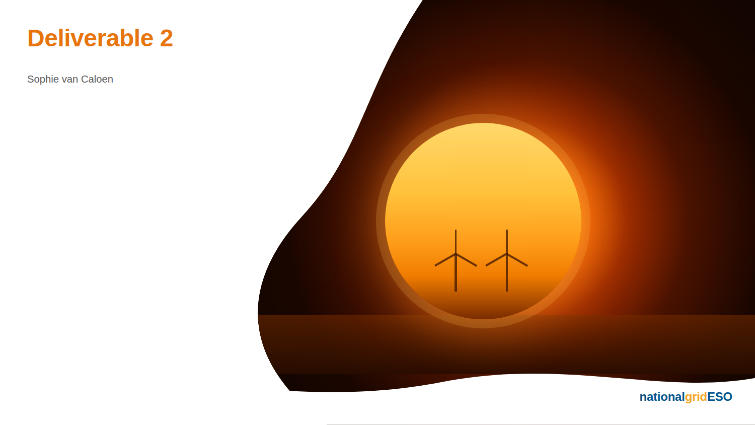Deliverable 2
Sophie van Caloen
national grid ESO